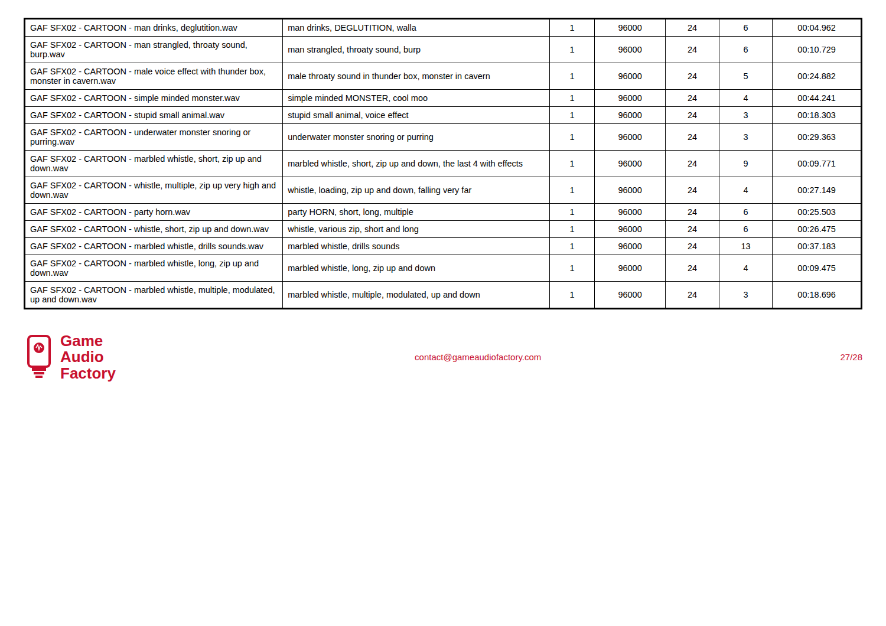| GAF SFX02 - CARTOON - man drinks, deglutition.wav | man drinks, DEGLUTITION, walla | 1 | 96000 | 24 | 6 | 00:04.962 |
| GAF SFX02 - CARTOON - man strangled, throaty sound, burp.wav | man strangled, throaty sound, burp | 1 | 96000 | 24 | 6 | 00:10.729 |
| GAF SFX02 - CARTOON - male voice effect with thunder box, monster in cavern.wav | male throaty sound in thunder box, monster in cavern | 1 | 96000 | 24 | 5 | 00:24.882 |
| GAF SFX02 - CARTOON - simple minded monster.wav | simple minded MONSTER, cool moo | 1 | 96000 | 24 | 4 | 00:44.241 |
| GAF SFX02 - CARTOON - stupid small animal.wav | stupid small animal, voice effect | 1 | 96000 | 24 | 3 | 00:18.303 |
| GAF SFX02 - CARTOON - underwater monster snoring or purring.wav | underwater monster snoring or purring | 1 | 96000 | 24 | 3 | 00:29.363 |
| GAF SFX02 - CARTOON - marbled whistle, short, zip up and down.wav | marbled whistle, short, zip up and down, the last 4 with effects | 1 | 96000 | 24 | 9 | 00:09.771 |
| GAF SFX02 - CARTOON - whistle, multiple, zip up very high and down.wav | whistle, loading, zip up and down, falling very far | 1 | 96000 | 24 | 4 | 00:27.149 |
| GAF SFX02 - CARTOON - party horn.wav | party HORN, short, long, multiple | 1 | 96000 | 24 | 6 | 00:25.503 |
| GAF SFX02 - CARTOON - whistle, short, zip up and down.wav | whistle, various zip, short and long | 1 | 96000 | 24 | 6 | 00:26.475 |
| GAF SFX02 - CARTOON - marbled whistle, drills sounds.wav | marbled whistle, drills sounds | 1 | 96000 | 24 | 13 | 00:37.183 |
| GAF SFX02 - CARTOON - marbled whistle, long, zip up and down.wav | marbled whistle, long, zip up and down | 1 | 96000 | 24 | 4 | 00:09.475 |
| GAF SFX02 - CARTOON - marbled whistle, multiple, modulated, up and down.wav | marbled whistle, multiple, modulated, up and down | 1 | 96000 | 24 | 3 | 00:18.696 |
Game
Audio
Factory
contact@gameaudiofactory.com
27/28